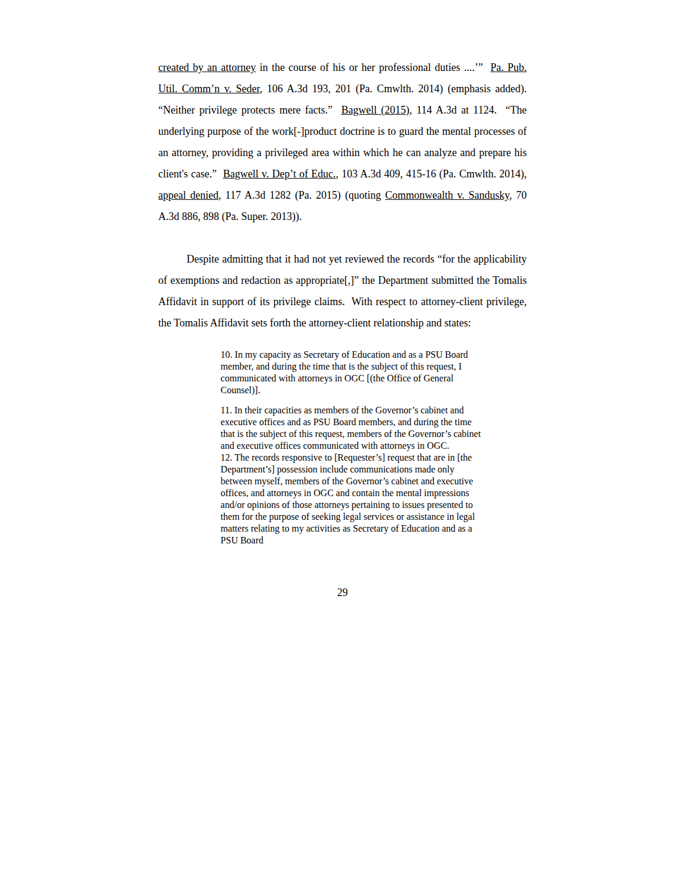created by an attorney in the course of his or her professional duties ....’” Pa. Pub. Util. Comm’n v. Seder, 106 A.3d 193, 201 (Pa. Cmwlth. 2014) (emphasis added). “Neither privilege protects mere facts.” Bagwell (2015), 114 A.3d at 1124. “The underlying purpose of the work[-]product doctrine is to guard the mental processes of an attorney, providing a privileged area within which he can analyze and prepare his client's case.” Bagwell v. Dep’t of Educ., 103 A.3d 409, 415-16 (Pa. Cmwlth. 2014), appeal denied, 117 A.3d 1282 (Pa. 2015) (quoting Commonwealth v. Sandusky, 70 A.3d 886, 898 (Pa. Super. 2013)).
Despite admitting that it had not yet reviewed the records “for the applicability of exemptions and redaction as appropriate[,]” the Department submitted the Tomalis Affidavit in support of its privilege claims. With respect to attorney-client privilege, the Tomalis Affidavit sets forth the attorney-client relationship and states:
10. In my capacity as Secretary of Education and as a PSU Board member, and during the time that is the subject of this request, I communicated with attorneys in OGC [(the Office of General Counsel)].
11. In their capacities as members of the Governor’s cabinet and executive offices and as PSU Board members, and during the time that is the subject of this request, members of the Governor’s cabinet and executive offices communicated with attorneys in OGC.
12. The records responsive to [Requester’s] request that are in [the Department’s] possession include communications made only between myself, members of the Governor’s cabinet and executive offices, and attorneys in OGC and contain the mental impressions and/or opinions of those attorneys pertaining to issues presented to them for the purpose of seeking legal services or assistance in legal matters relating to my activities as Secretary of Education and as a PSU Board
29